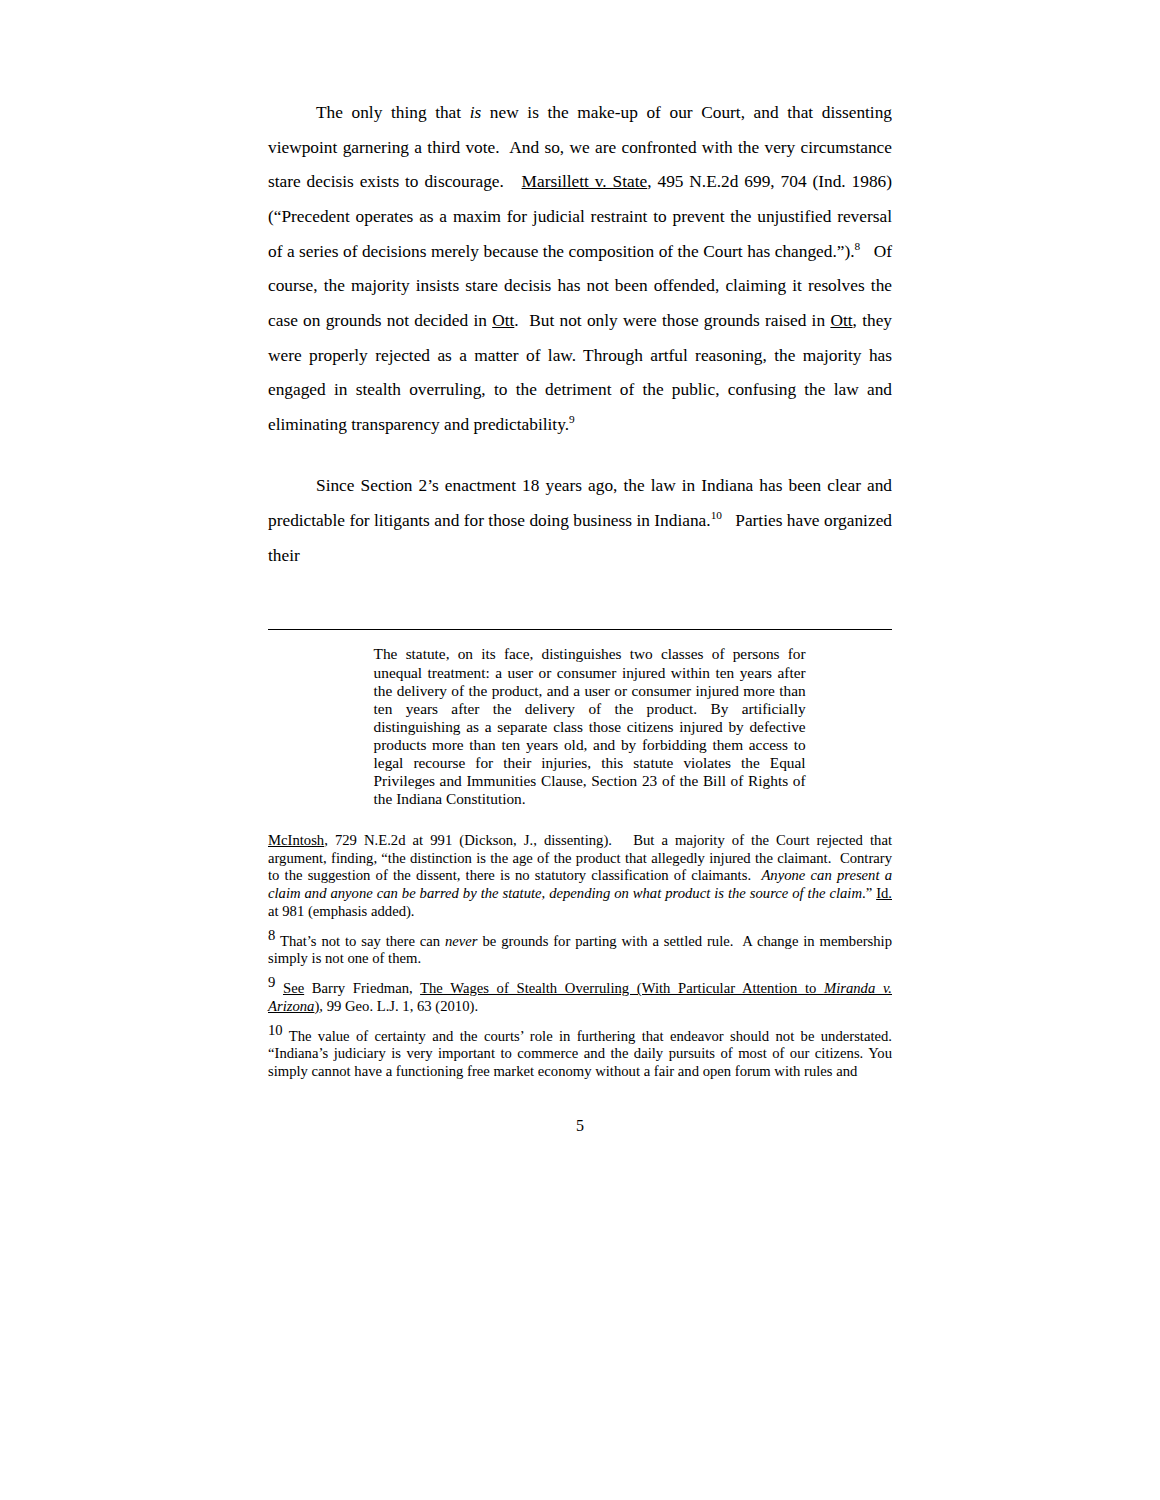The only thing that is new is the make-up of our Court, and that dissenting viewpoint garnering a third vote. And so, we are confronted with the very circumstance stare decisis exists to discourage. Marsillett v. State, 495 N.E.2d 699, 704 (Ind. 1986) (“Precedent operates as a maxim for judicial restraint to prevent the unjustified reversal of a series of decisions merely because the composition of the Court has changed.”).8 Of course, the majority insists stare decisis has not been offended, claiming it resolves the case on grounds not decided in Ott. But not only were those grounds raised in Ott, they were properly rejected as a matter of law. Through artful reasoning, the majority has engaged in stealth overruling, to the detriment of the public, confusing the law and eliminating transparency and predictability.9
Since Section 2’s enactment 18 years ago, the law in Indiana has been clear and predictable for litigants and for those doing business in Indiana.10 Parties have organized their
The statute, on its face, distinguishes two classes of persons for unequal treatment: a user or consumer injured within ten years after the delivery of the product, and a user or consumer injured more than ten years after the delivery of the product. By artificially distinguishing as a separate class those citizens injured by defective products more than ten years old, and by forbidding them access to legal recourse for their injuries, this statute violates the Equal Privileges and Immunities Clause, Section 23 of the Bill of Rights of the Indiana Constitution.
McIntosh, 729 N.E.2d at 991 (Dickson, J., dissenting). But a majority of the Court rejected that argument, finding, “the distinction is the age of the product that allegedly injured the claimant. Contrary to the suggestion of the dissent, there is no statutory classification of claimants. Anyone can present a claim and anyone can be barred by the statute, depending on what product is the source of the claim.” Id. at 981 (emphasis added).
8 That’s not to say there can never be grounds for parting with a settled rule. A change in membership simply is not one of them.
9 See Barry Friedman, The Wages of Stealth Overruling (With Particular Attention to Miranda v. Arizona), 99 Geo. L.J. 1, 63 (2010).
10 The value of certainty and the courts’ role in furthering that endeavor should not be understated. “Indiana’s judiciary is very important to commerce and the daily pursuits of most of our citizens. You simply cannot have a functioning free market economy without a fair and open forum with rules and
5